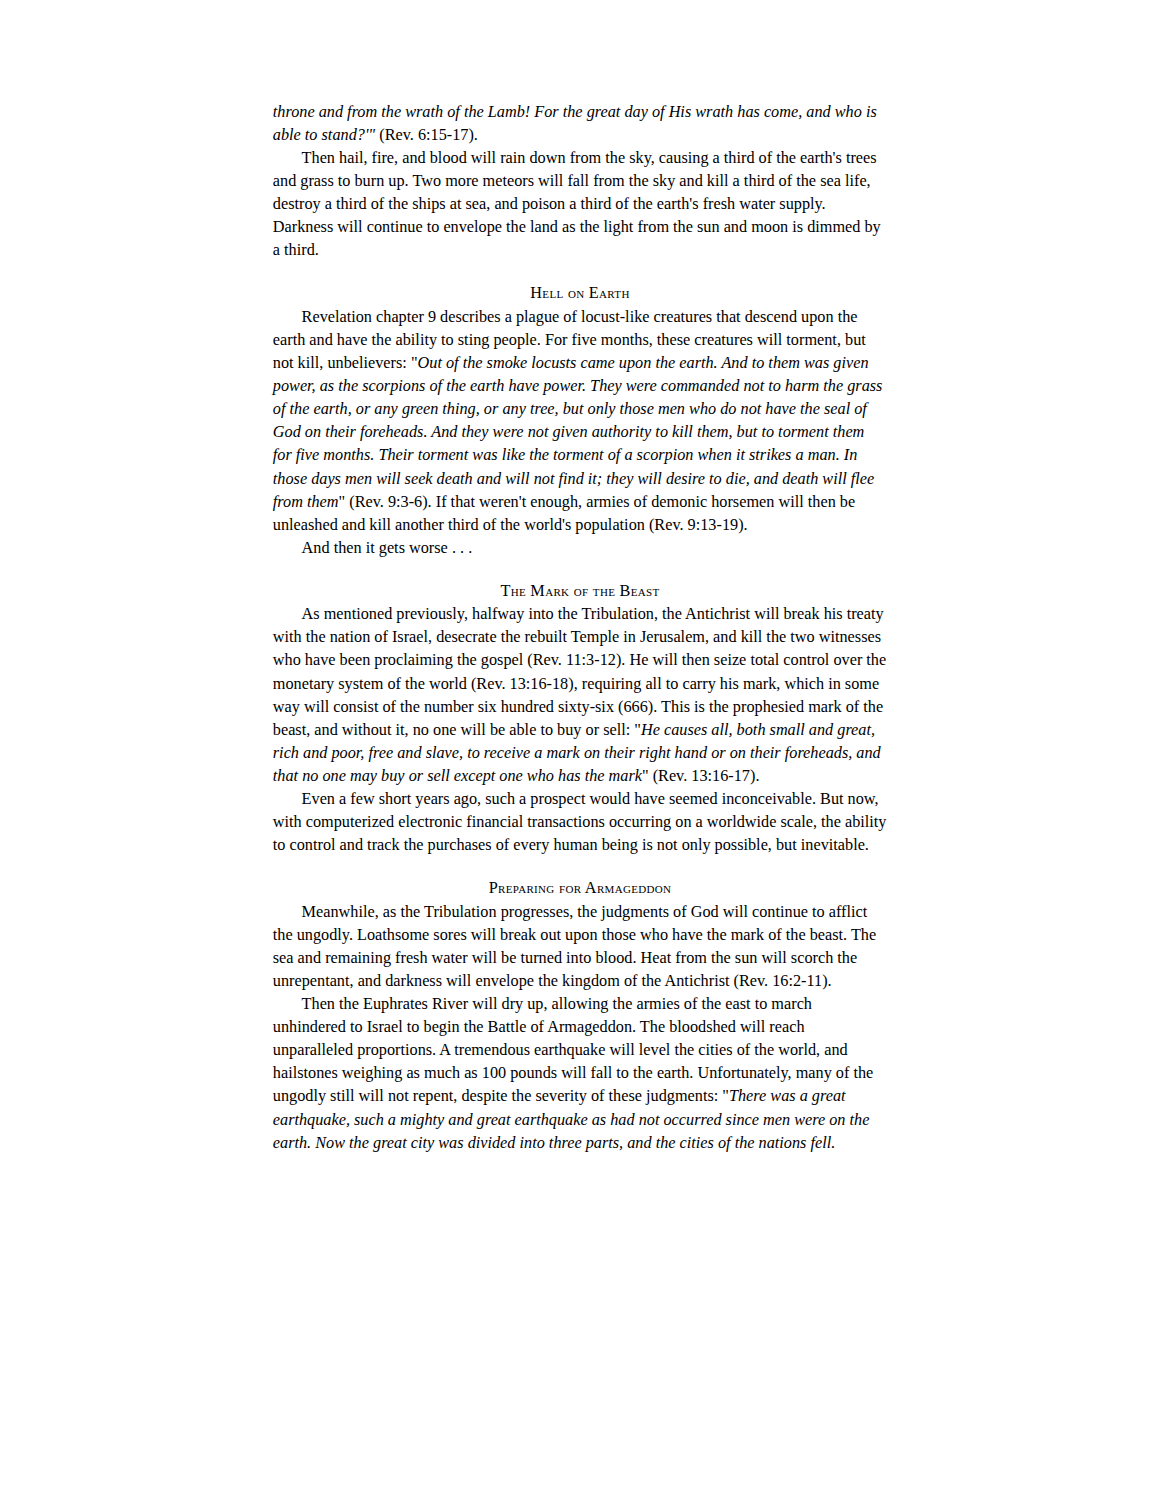throne and from the wrath of the Lamb! For the great day of His wrath has come, and who is able to stand?'" (Rev. 6:15-17).
Then hail, fire, and blood will rain down from the sky, causing a third of the earth's trees and grass to burn up. Two more meteors will fall from the sky and kill a third of the sea life, destroy a third of the ships at sea, and poison a third of the earth's fresh water supply. Darkness will continue to envelope the land as the light from the sun and moon is dimmed by a third.
Hell on Earth
Revelation chapter 9 describes a plague of locust-like creatures that descend upon the earth and have the ability to sting people. For five months, these creatures will torment, but not kill, unbelievers: "Out of the smoke locusts came upon the earth. And to them was given power, as the scorpions of the earth have power. They were commanded not to harm the grass of the earth, or any green thing, or any tree, but only those men who do not have the seal of God on their foreheads. And they were not given authority to kill them, but to torment them for five months. Their torment was like the torment of a scorpion when it strikes a man. In those days men will seek death and will not find it; they will desire to die, and death will flee from them" (Rev. 9:3-6). If that weren't enough, armies of demonic horsemen will then be unleashed and kill another third of the world's population (Rev. 9:13-19).
And then it gets worse . . .
The Mark of the Beast
As mentioned previously, halfway into the Tribulation, the Antichrist will break his treaty with the nation of Israel, desecrate the rebuilt Temple in Jerusalem, and kill the two witnesses who have been proclaiming the gospel (Rev. 11:3-12). He will then seize total control over the monetary system of the world (Rev. 13:16-18), requiring all to carry his mark, which in some way will consist of the number six hundred sixty-six (666). This is the prophesied mark of the beast, and without it, no one will be able to buy or sell: "He causes all, both small and great, rich and poor, free and slave, to receive a mark on their right hand or on their foreheads, and that no one may buy or sell except one who has the mark" (Rev. 13:16-17).
Even a few short years ago, such a prospect would have seemed inconceivable. But now, with computerized electronic financial transactions occurring on a worldwide scale, the ability to control and track the purchases of every human being is not only possible, but inevitable.
Preparing for Armageddon
Meanwhile, as the Tribulation progresses, the judgments of God will continue to afflict the ungodly. Loathsome sores will break out upon those who have the mark of the beast. The sea and remaining fresh water will be turned into blood. Heat from the sun will scorch the unrepentant, and darkness will envelope the kingdom of the Antichrist (Rev. 16:2-11).
Then the Euphrates River will dry up, allowing the armies of the east to march unhindered to Israel to begin the Battle of Armageddon. The bloodshed will reach unparalleled proportions. A tremendous earthquake will level the cities of the world, and hailstones weighing as much as 100 pounds will fall to the earth. Unfortunately, many of the ungodly still will not repent, despite the severity of these judgments: "There was a great earthquake, such a mighty and great earthquake as had not occurred since men were on the earth. Now the great city was divided into three parts, and the cities of the nations fell.